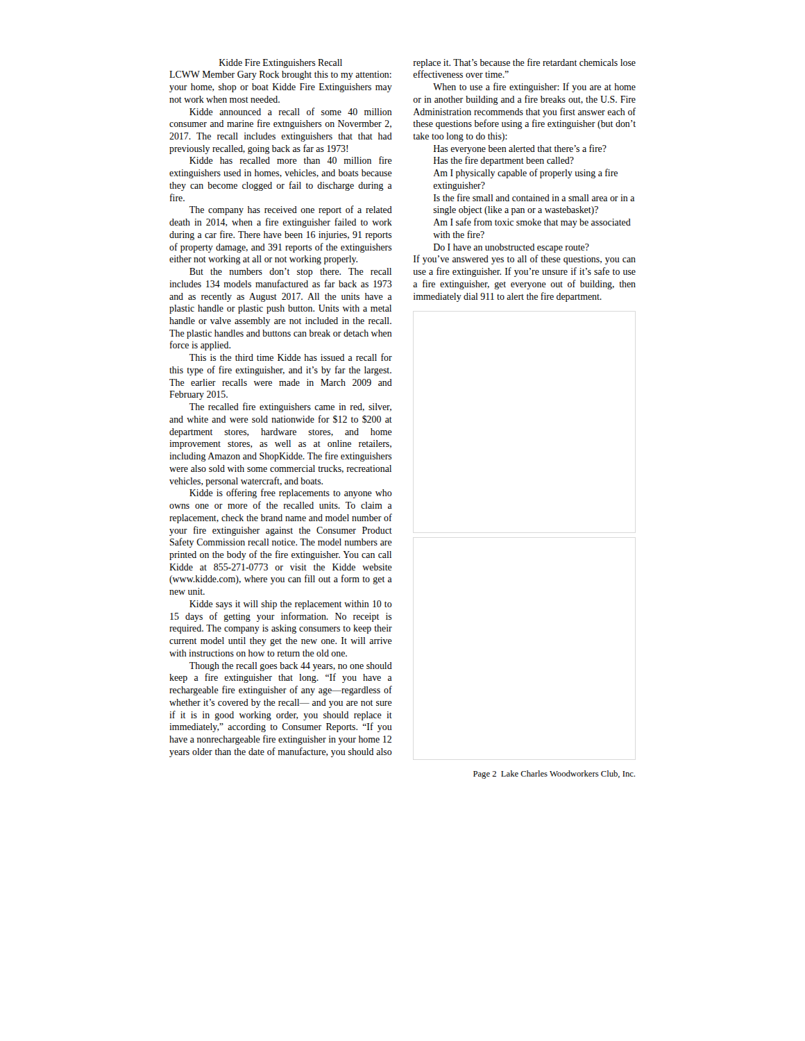Kidde Fire Extinguishers Recall
LCWW Member Gary Rock brought this to my attention: your home, shop or boat Kidde Fire Extinguishers may not work when most needed.
Kidde announced a recall of some 40 million consumer and marine fire extnguishers on Novermber 2, 2017. The recall includes extinguishers that that had previously recalled, going back as far as 1973!
Kidde has recalled more than 40 million fire extinguishers used in homes, vehicles, and boats because they can become clogged or fail to discharge during a fire.
The company has received one report of a related death in 2014, when a fire extinguisher failed to work during a car fire. There have been 16 injuries, 91 reports of property damage, and 391 reports of the extinguishers either not working at all or not working properly.
But the numbers don’t stop there. The recall includes 134 models manufactured as far back as 1973 and as recently as August 2017. All the units have a plastic handle or plastic push button. Units with a metal handle or valve assembly are not included in the recall. The plastic handles and buttons can break or detach when force is applied.
This is the third time Kidde has issued a recall for this type of fire extinguisher, and it’s by far the largest. The earlier recalls were made in March 2009 and February 2015.
The recalled fire extinguishers came in red, silver, and white and were sold nationwide for $12 to $200 at department stores, hardware stores, and home improvement stores, as well as at online retailers, including Amazon and ShopKidde. The fire extinguishers were also sold with some commercial trucks, recreational vehicles, personal watercraft, and boats.
Kidde is offering free replacements to anyone who owns one or more of the recalled units. To claim a replacement, check the brand name and model number of your fire extinguisher against the Consumer Product Safety Commission recall notice. The model numbers are printed on the body of the fire extinguisher. You can call Kidde at 855-271-0773 or visit the Kidde website (www.kidde.com), where you can fill out a form to get a new unit.
Kidde says it will ship the replacement within 10 to 15 days of getting your information. No receipt is required. The company is asking consumers to keep their current model until they get the new one. It will arrive with instructions on how to return the old one.
Though the recall goes back 44 years, no one should keep a fire extinguisher that long. “If you have a rechargeable fire extinguisher of any age—regardless of whether it’s covered by the recall— and you are not sure if it is in good working order, you should replace it immediately,” according to Consumer Reports. “If you have a nonrechargeable fire extinguisher in your home 12 years older than the date of manufacture, you should also replace it. That’s because the fire retardant chemicals lose effectiveness over time.”
When to use a fire extinguisher: If you are at home or in another building and a fire breaks out, the U.S. Fire Administration recommends that you first answer each of these questions before using a fire extinguisher (but don’t take too long to do this):
Has everyone been alerted that there’s a fire?
Has the fire department been called?
Am I physically capable of properly using a fire extinguisher?
Is the fire small and contained in a small area or in a single object (like a pan or a wastebasket)?
Am I safe from toxic smoke that may be associated with the fire?
Do I have an unobstructed escape route?
If you’ve answered yes to all of these questions, you can use a fire extinguisher. If you’re unsure if it’s safe to use a fire extinguisher, get everyone out of building, then immediately dial 911 to alert the fire department.
Page 2 Lake Charles Woodworkers Club, Inc.